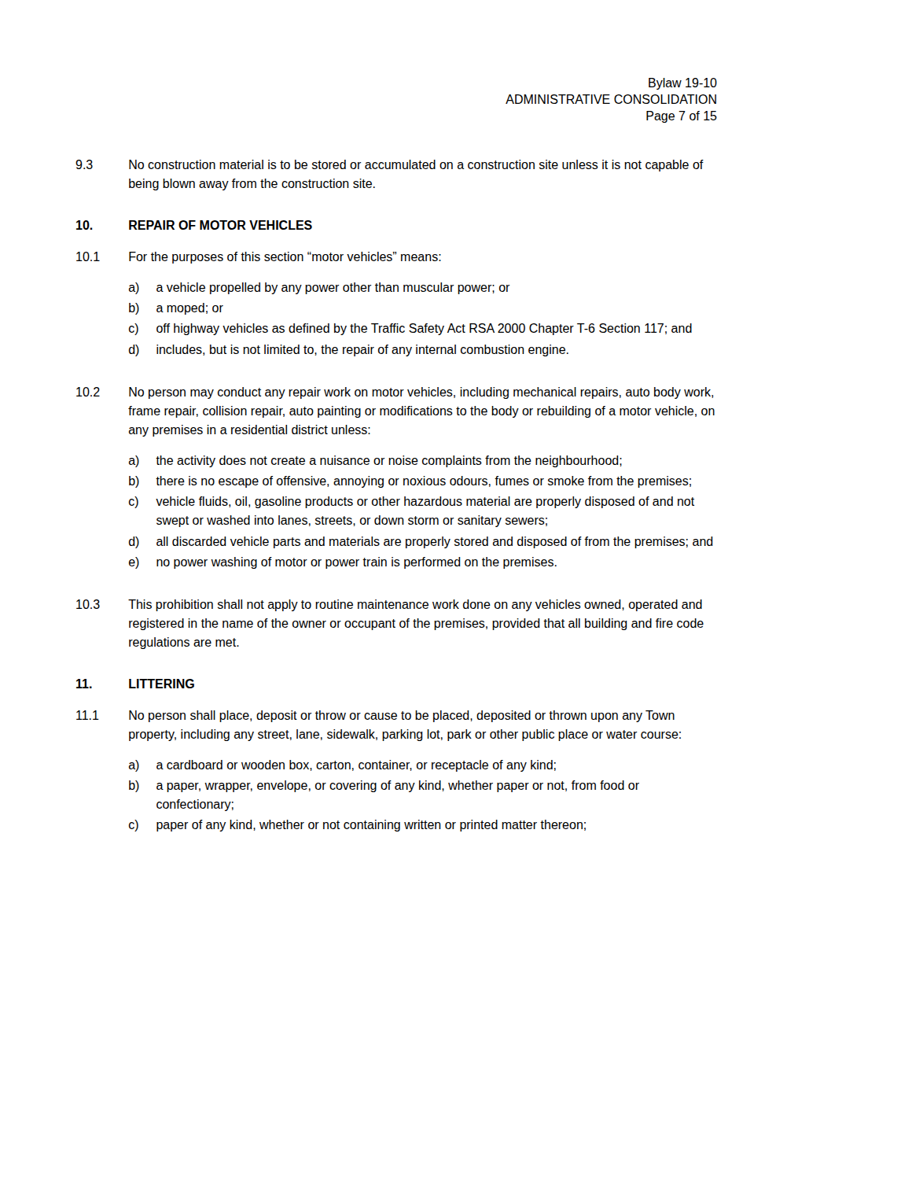Bylaw 19-10
ADMINISTRATIVE CONSOLIDATION
Page 7 of 15
9.3
No construction material is to be stored or accumulated on a construction site unless it is not capable of being blown away from the construction site.
10.
REPAIR OF MOTOR VEHICLES
10.1
For the purposes of this section “motor vehicles” means:
a) a vehicle propelled by any power other than muscular power; or
b) a moped; or
c) off highway vehicles as defined by the Traffic Safety Act RSA 2000 Chapter T-6 Section 117; and
d) includes, but is not limited to, the repair of any internal combustion engine.
10.2
No person may conduct any repair work on motor vehicles, including mechanical repairs, auto body work, frame repair, collision repair, auto painting or modifications to the body or rebuilding of a motor vehicle, on any premises in a residential district unless:
a) the activity does not create a nuisance or noise complaints from the neighbourhood;
b) there is no escape of offensive, annoying or noxious odours, fumes or smoke from the premises;
c) vehicle fluids, oil, gasoline products or other hazardous material are properly disposed of and not swept or washed into lanes, streets, or down storm or sanitary sewers;
d) all discarded vehicle parts and materials are properly stored and disposed of from the premises; and
e) no power washing of motor or power train is performed on the premises.
10.3
This prohibition shall not apply to routine maintenance work done on any vehicles owned, operated and registered in the name of the owner or occupant of the premises, provided that all building and fire code regulations are met.
11.
LITTERING
11.1
No person shall place, deposit or throw or cause to be placed, deposited or thrown upon any Town property, including any street, lane, sidewalk, parking lot, park or other public place or water course:
a) a cardboard or wooden box, carton, container, or receptacle of any kind;
b) a paper, wrapper, envelope, or covering of any kind, whether paper or not, from food or confectionary;
c) paper of any kind, whether or not containing written or printed matter thereon;